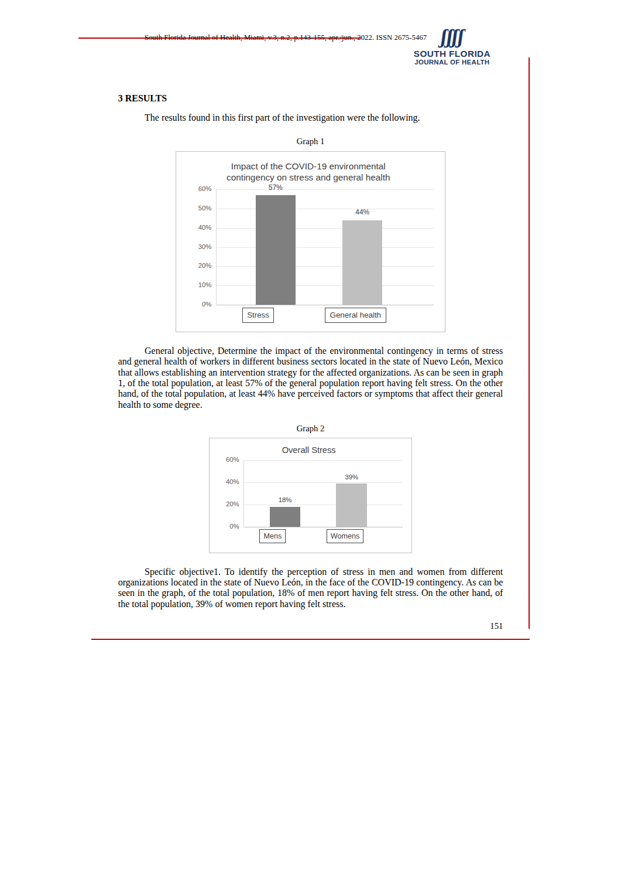South Florida Journal of Health, Miami, v.3, n.2, p.143-155, apr./jun., 2022. ISSN 2675-5467
ʃʃʃʃ SOUTH FLORIDA JOURNAL OF HEALTH
3 RESULTS
The results found in this first part of the investigation were the following.
Graph 1
Impact of the COVID-19 environmental
contingency on stress and general health
60% 50% 40% 30% 20% 10% 0%
57%
44%
Stress
General health
General objective, Determine the impact of the environmental contingency in terms of stress and general health of workers in different business sectors located in the state of Nuevo León, Mexico that allows establishing an intervention strategy for the affected organizations. As can be seen in graph 1, of the total population, at least 57% of the general population report having felt stress. On the other hand, of the total population, at least 44% have perceived factors or symptoms that affect their general health to some degree.
Graph 2
Overall Stress
60% 40% 20% 0%
18%
39%
Mens
Womens
Specific objective1. To identify the perception of stress in men and women from different organizations located in the state of Nuevo León, in the face of the COVID-19 contingency. As can be seen in the graph, of the total population, 18% of men report having felt stress. On the other hand, of the total population, 39% of women report having felt stress.
151